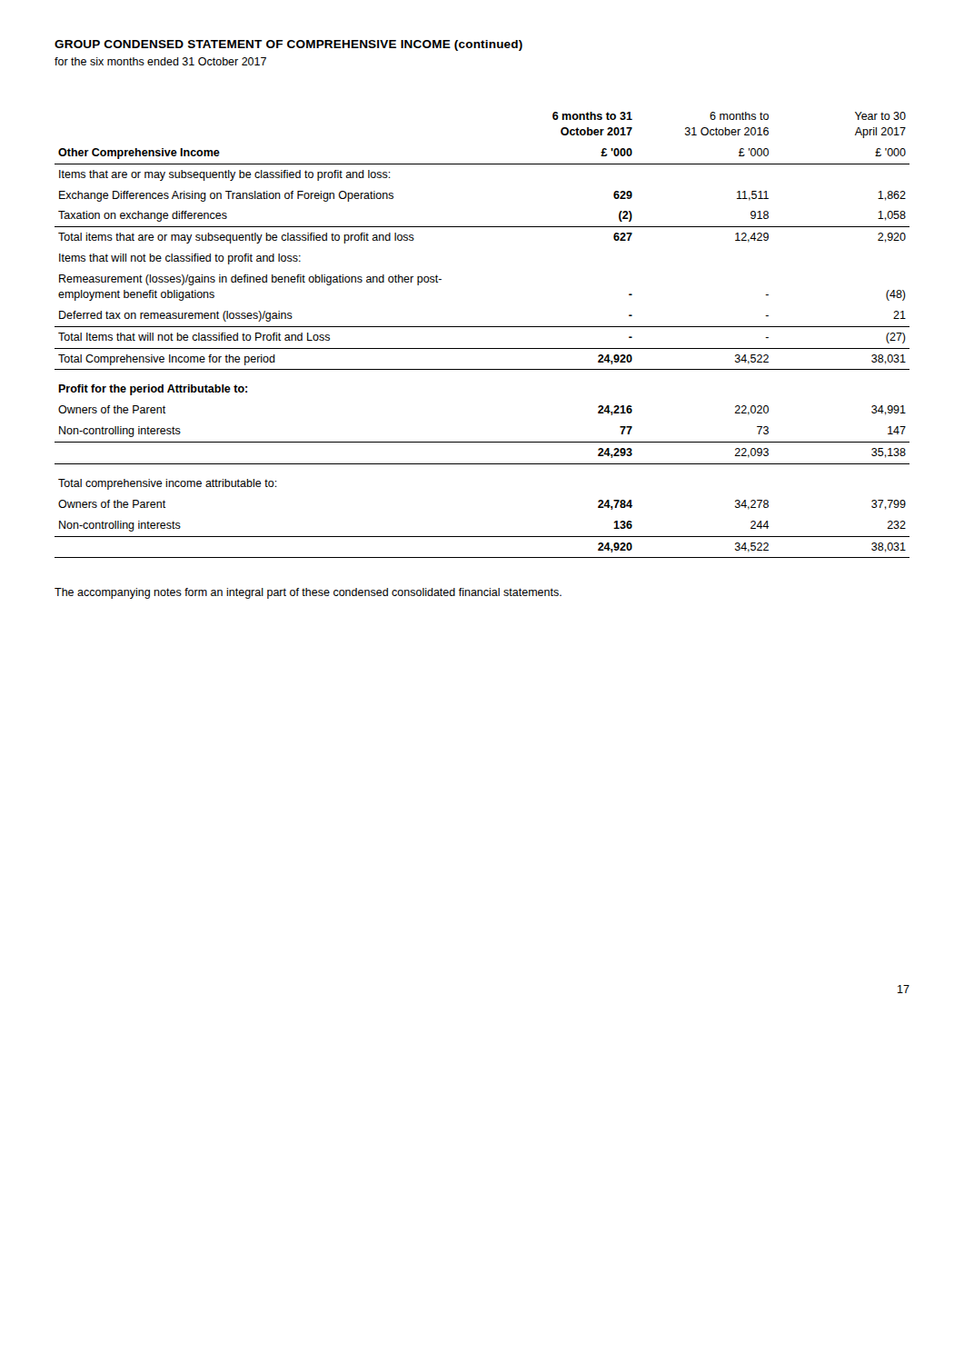GROUP CONDENSED STATEMENT OF COMPREHENSIVE INCOME (continued)
for the six months ended 31 October 2017
| | 6 months to 31 October 2017 | 6 months to 31 October 2016 | Year to 30 April 2017 |
| --- | --- | --- | --- |
| Other Comprehensive Income | £ '000 | £ '000 | £ '000 |
| Items that are or may subsequently be classified to profit and loss: | | | |
| Exchange Differences Arising on Translation of Foreign Operations | 629 | 11,511 | 1,862 |
| Taxation on exchange differences | (2) | 918 | 1,058 |
| Total items that are or may subsequently be classified to profit and loss | 627 | 12,429 | 2,920 |
| Items that will not be classified to profit and loss: | | | |
| Remeasurement (losses)/gains in defined benefit obligations and other post-employment benefit obligations | - | - | (48) |
| Deferred tax on remeasurement (losses)/gains | - | - | 21 |
| Total Items that will not be classified to Profit and Loss | - | - | (27) |
| Total Comprehensive Income for the period | 24,920 | 34,522 | 38,031 |
| Profit for the period Attributable to: | | | |
| Owners of the Parent | 24,216 | 22,020 | 34,991 |
| Non-controlling interests | 77 | 73 | 147 |
| | 24,293 | 22,093 | 35,138 |
| Total comprehensive income attributable to: | | | |
| Owners of the Parent | 24,784 | 34,278 | 37,799 |
| Non-controlling interests | 136 | 244 | 232 |
| | 24,920 | 34,522 | 38,031 |
The accompanying notes form an integral part of these condensed consolidated financial statements.
17